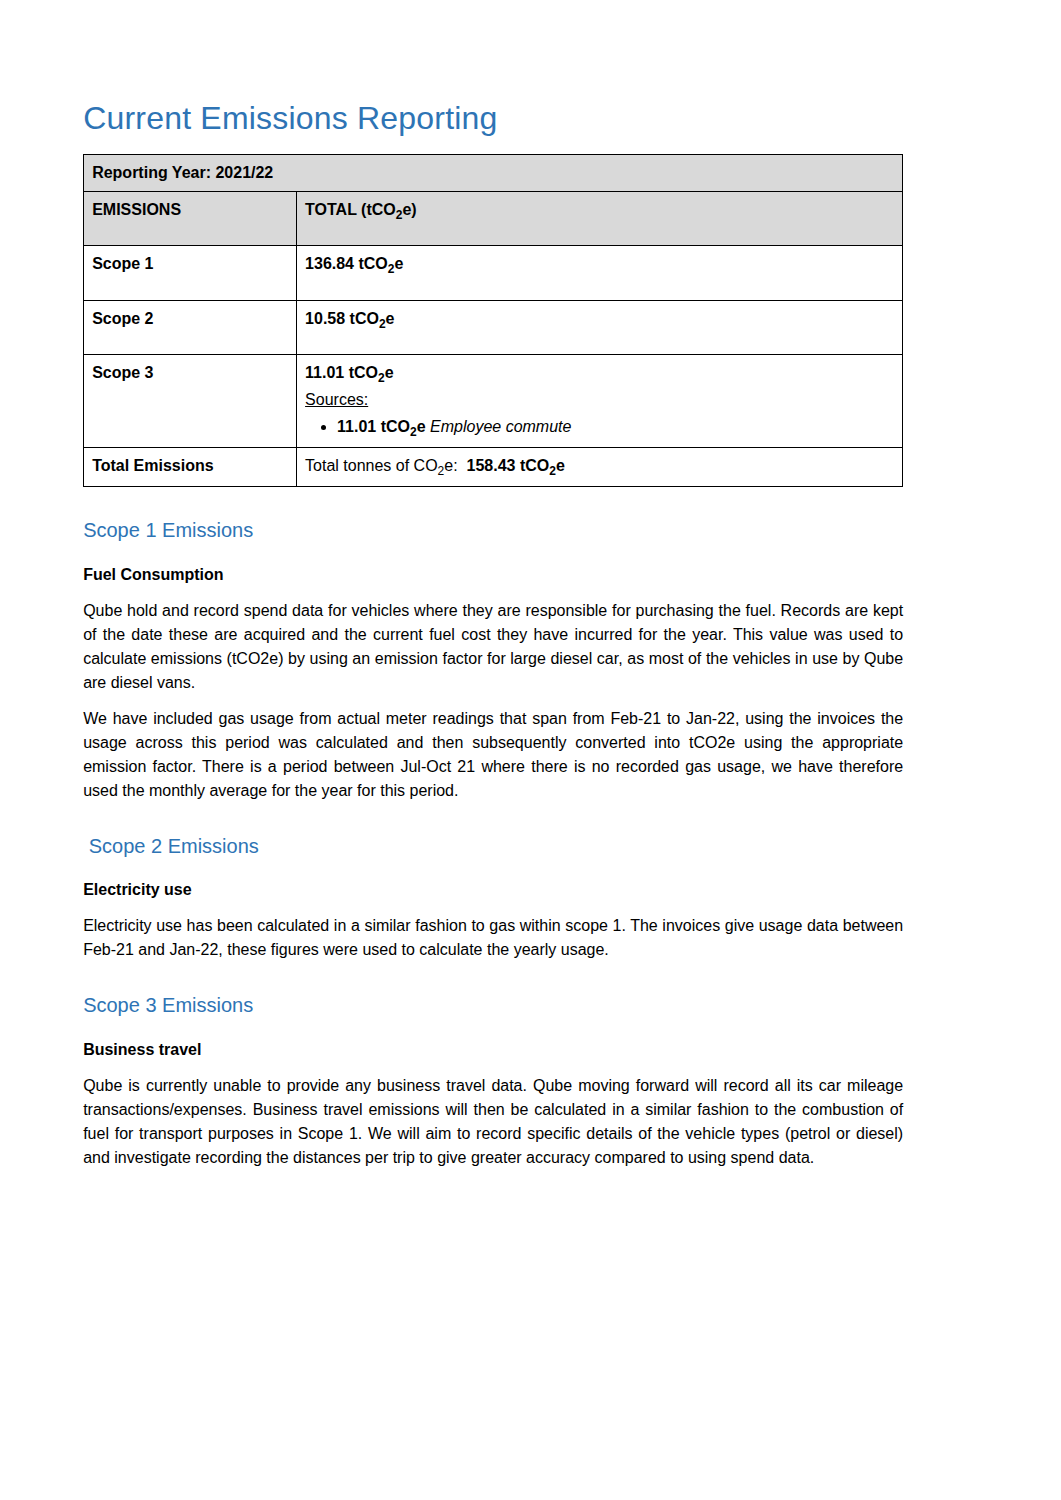Current Emissions Reporting
| Reporting Year: 2021/22 |
| EMISSIONS | TOTAL (tCO 2 e) |
| Scope 1 | 136.84 tCO 2 e |
| Scope 2 | 10.58 tCO 2 e |
| Scope 3 | 11.01 tCO 2 e Sources: 11.01 tCO 2 e Employee commute |
| Total Emissions | Total tonnes of CO 2 e: 158.43 tCO 2 e |
Scope 1 Emissions
Fuel Consumption
Qube hold and record spend data for vehicles where they are responsible for purchasing the fuel. Records are kept of the date these are acquired and the current fuel cost they have incurred for the year. This value was used to calculate emissions (tCO2e) by using an emission factor for large diesel car, as most of the vehicles in use by Qube are diesel vans.
We have included gas usage from actual meter readings that span from Feb-21 to Jan-22, using the invoices the usage across this period was calculated and then subsequently converted into tCO2e using the appropriate emission factor. There is a period between Jul-Oct 21 where there is no recorded gas usage, we have therefore used the monthly average for the year for this period.
Scope 2 Emissions
Electricity use
Electricity use has been calculated in a similar fashion to gas within scope 1. The invoices give usage data between Feb-21 and Jan-22, these figures were used to calculate the yearly usage.
Scope 3 Emissions
Business travel
Qube is currently unable to provide any business travel data. Qube moving forward will record all its car mileage transactions/expenses. Business travel emissions will then be calculated in a similar fashion to the combustion of fuel for transport purposes in Scope 1. We will aim to record specific details of the vehicle types (petrol or diesel) and investigate recording the distances per trip to give greater accuracy compared to using spend data.